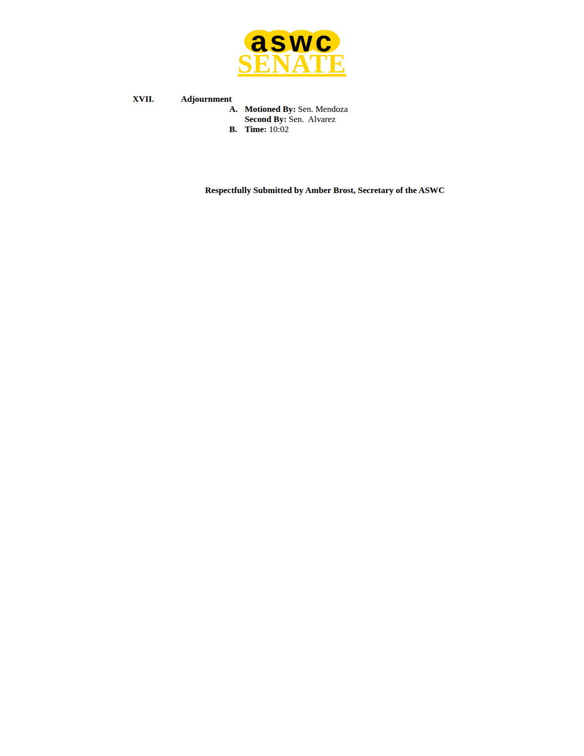aswc
SENATE
XVII.
Adjournment
A.
Motioned By: Sen. Mendoza
Second By: Sen. Alvarez
B.
Time: 10:02
Respectfully Submitted by Amber Brost, Secretary of the ASWC